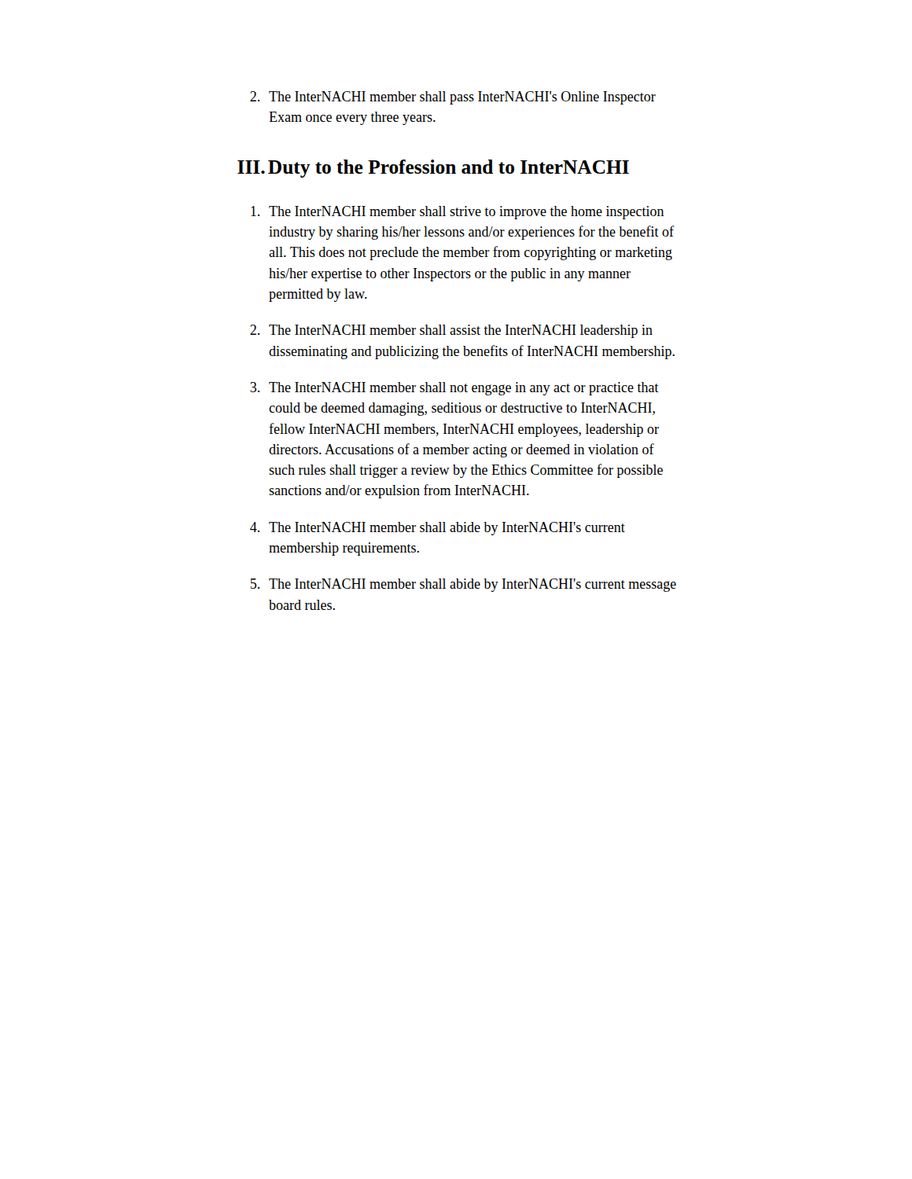The InterNACHI member shall pass InterNACHI's Online Inspector Exam once every three years.
III. Duty to the Profession and to InterNACHI
The InterNACHI member shall strive to improve the home inspection industry by sharing his/her lessons and/or experiences for the benefit of all. This does not preclude the member from copyrighting or marketing his/her expertise to other Inspectors or the public in any manner permitted by law.
The InterNACHI member shall assist the InterNACHI leadership in disseminating and publicizing the benefits of InterNACHI membership.
The InterNACHI member shall not engage in any act or practice that could be deemed damaging, seditious or destructive to InterNACHI, fellow InterNACHI members, InterNACHI employees, leadership or directors. Accusations of a member acting or deemed in violation of such rules shall trigger a review by the Ethics Committee for possible sanctions and/or expulsion from InterNACHI.
The InterNACHI member shall abide by InterNACHI's current membership requirements.
The InterNACHI member shall abide by InterNACHI's current message board rules.